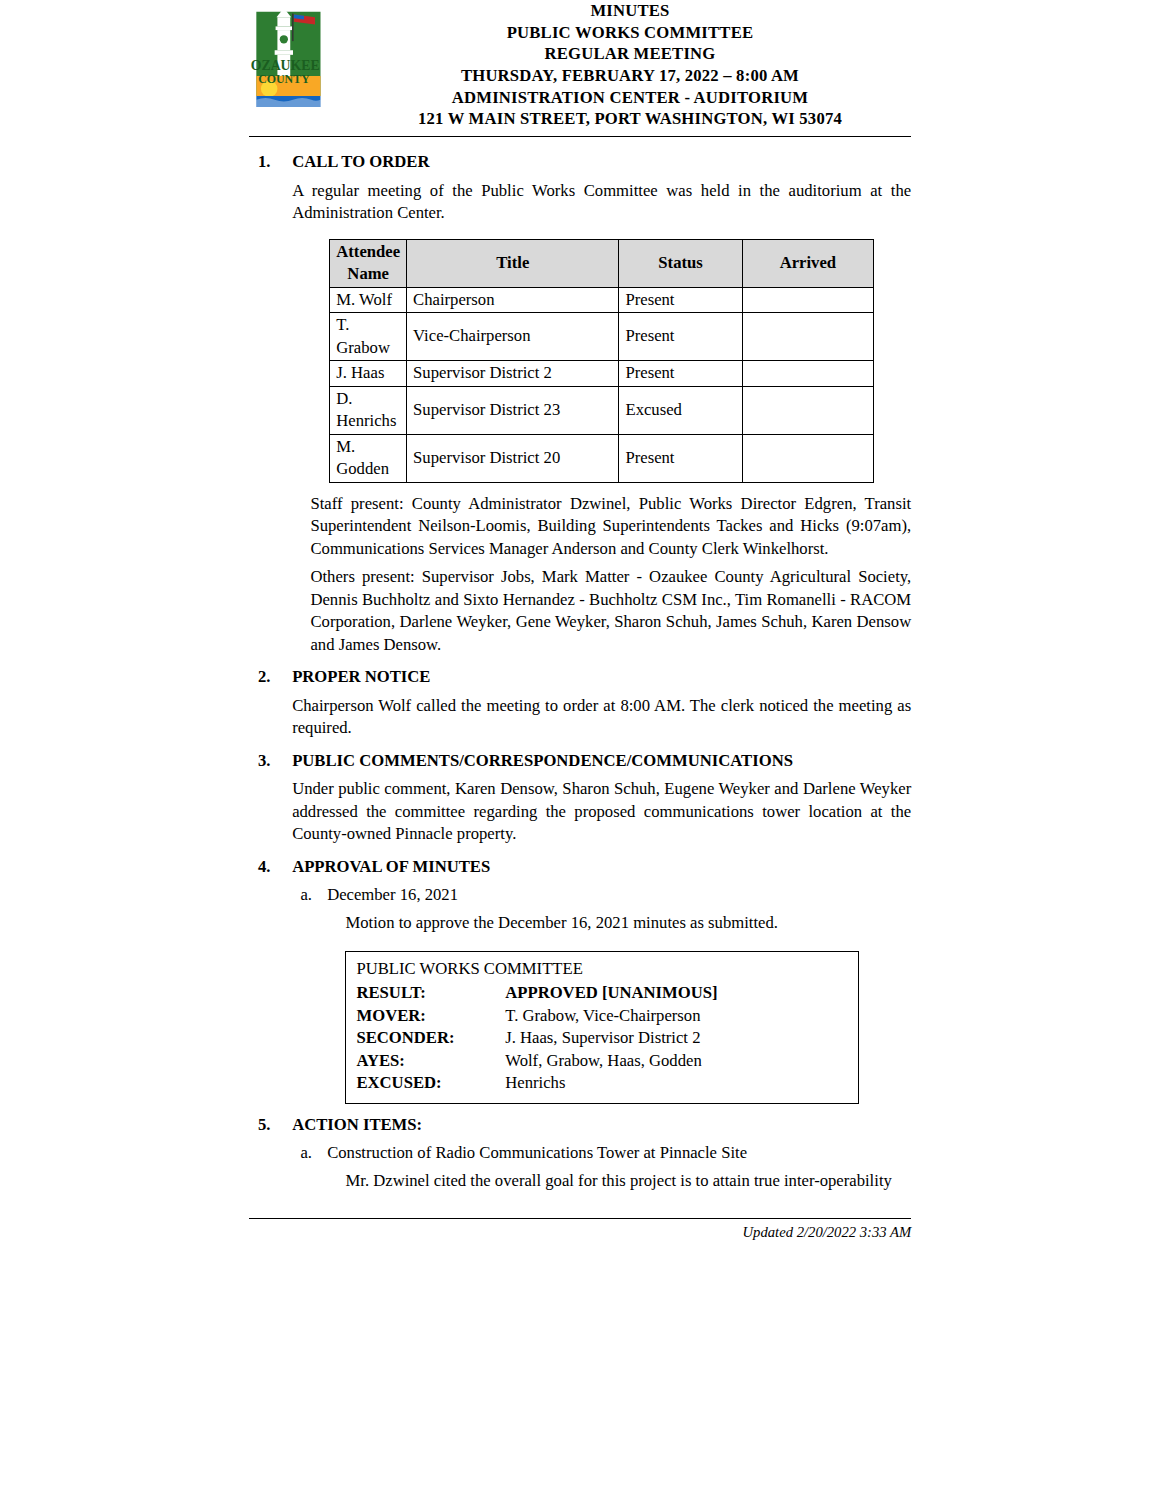OZAUKEE COUNTY
MINUTES
PUBLIC WORKS COMMITTEE
REGULAR MEETING
THURSDAY, FEBRUARY 17, 2022 – 8:00 AM
ADMINISTRATION CENTER - AUDITORIUM
121 W MAIN STREET, PORT WASHINGTON, WI 53074
Call to Order
A regular meeting of the Public Works Committee was held in the auditorium at the Administration Center.
| Attendee Name | Title | Status | Arrived |
| --- | --- | --- | --- |
| M. Wolf | Chairperson | Present | |
| T. Grabow | Vice-Chairperson | Present | |
| J. Haas | Supervisor District 2 | Present | |
| D. Henrichs | Supervisor District 23 | Excused | |
| M. Godden | Supervisor District 20 | Present | |
Staff present: County Administrator Dzwinel, Public Works Director Edgren, Transit Superintendent Neilson-Loomis, Building Superintendents Tackes and Hicks (9:07am), Communications Services Manager Anderson and County Clerk Winkelhorst.
Others present: Supervisor Jobs, Mark Matter - Ozaukee County Agricultural Society, Dennis Buchholtz and Sixto Hernandez - Buchholtz CSM Inc., Tim Romanelli - RACOM Corporation, Darlene Weyker, Gene Weyker, Sharon Schuh, James Schuh, Karen Densow and James Densow.
Proper Notice
Chairperson Wolf called the meeting to order at 8:00 AM. The clerk noticed the meeting as required.
Public Comments/Correspondence/Communications
Under public comment, Karen Densow, Sharon Schuh, Eugene Weyker and Darlene Weyker addressed the committee regarding the proposed communications tower location at the County-owned Pinnacle property.
Approval of Minutes
December 16, 2021
Motion to approve the December 16, 2021 minutes as submitted.
PUBLIC WORKS COMMITTEE
| RESULT: | APPROVED [UNANIMOUS] |
| MOVER: | T. Grabow, Vice-Chairperson |
| SECONDER: | J. Haas, Supervisor District 2 |
| AYES: | Wolf, Grabow, Haas, Godden |
| EXCUSED: | Henrichs |
Action Items:
Construction of Radio Communications Tower at Pinnacle Site
Mr. Dzwinel cited the overall goal for this project is to attain true inter-operability
Updated 2/20/2022 3:33 AM